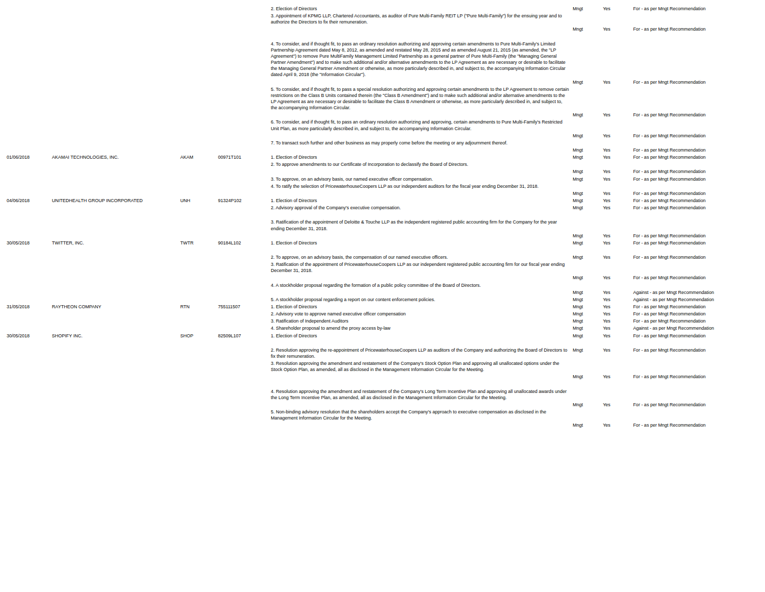| | | | | 2. Election of Directors | Mngt | Yes | For - as per Mngt Recommendation |
| | | | | 3. Appointment of KPMG LLP, Chartered Accountants, as auditor of Pure Multi-Family REIT LP ("Pure Multi-Family") for the ensuing year and to authorize the Directors to fix their remuneration. | | | |
| | | | | | Mngt | Yes | For - as per Mngt Recommendation |
| | | | | 4. To consider, and if thought fit, to pass an ordinary resolution authorizing and approving certain amendments to Pure Multi-Family's Limited Partnership Agreement dated May 8, 2012, as amended and restated May 28, 2015 and as amended August 21, 2015 (as amended, the "LP Agreement") to remove Pure MultiFamily Management Limited Partnership as a general partner of Pure Multi-Family (the "Managing General Partner Amendment") and to make such additional and/or alternative amendments to the LP Agreement as are necessary or desirable to facilitate the Managing General Partner Amendment or otherwise, as more particularly described in, and subject to, the accompanying Information Circular dated April 9, 2018 (the "Information Circular"). | | | |
| | | | | | Mngt | Yes | For - as per Mngt Recommendation |
| | | | | 5. To consider, and if thought fit, to pass a special resolution authorizing and approving certain amendments to the LP Agreement to remove certain restrictions on the Class B Units contained therein (the "Class B Amendment") and to make such additional and/or alternative amendments to the LP Agreement as are necessary or desirable to facilitate the Class B Amendment or otherwise, as more particularly described in, and subject to, the accompanying Information Circular. | | | |
| | | | | | Mngt | Yes | For - as per Mngt Recommendation |
| | | | | 6. To consider, and if thought fit, to pass an ordinary resolution authorizing and approving, certain amendments to Pure Multi-Family's Restricted Unit Plan, as more particularly described in, and subject to, the accompanying Information Circular. | | | |
| | | | | | Mngt | Yes | For - as per Mngt Recommendation |
| | | | | 7. To transact such further and other business as may properly come before the meeting or any adjournment thereof. | | | |
| | | | | | Mngt | Yes | For - as per Mngt Recommendation |
| 01/06/2018 | AKAMAI TECHNOLOGIES, INC. | AKAM | 00971T101 | 1. Election of Directors | Mngt | Yes | For - as per Mngt Recommendation |
| | | | | 2. To approve amendments to our Certificate of Incorporation to declassify the Board of Directors. | | | |
| | | | | | Mngt | Yes | For - as per Mngt Recommendation |
| | | | | 3. To approve, on an advisory basis, our named executive officer compensation. | Mngt | Yes | For - as per Mngt Recommendation |
| | | | | 4. To ratify the selection of PricewaterhouseCoopers LLP as our independent auditors for the fiscal year ending December 31, 2018. | | | |
| | | | | | Mngt | Yes | For - as per Mngt Recommendation |
| 04/06/2018 | UNITEDHEALTH GROUP INCORPORATED | UNH | 91324P102 | 1. Election of Directors | Mngt | Yes | For - as per Mngt Recommendation |
| | | | | 2. Advisory approval of the Company's executive compensation. | Mngt | Yes | For - as per Mngt Recommendation |
| | | | | 3. Ratification of the appointment of Deloitte & Touche LLP as the independent registered public accounting firm for the Company for the year ending December 31, 2018. | | | |
| | | | | | Mngt | Yes | For - as per Mngt Recommendation |
| 30/05/2018 | TWITTER, INC. | TWTR | 90184L102 | 1. Election of Directors | Mngt | Yes | For - as per Mngt Recommendation |
| | | | | 2. To approve, on an advisory basis, the compensation of our named executive officers. | Mngt | Yes | For - as per Mngt Recommendation |
| | | | | 3. Ratification of the appointment of PricewaterhouseCoopers LLP as our independent registered public accounting firm for our fiscal year ending December 31, 2018. | | | |
| | | | | | Mngt | Yes | For - as per Mngt Recommendation |
| | | | | 4. A stockholder proposal regarding the formation of a public policy committee of the Board of Directors. | | | |
| | | | | | Mngt | Yes | Against - as per Mngt Recommendation |
| | | | | 5. A stockholder proposal regarding a report on our content enforcement policies. | Mngt | Yes | Against - as per Mngt Recommendation |
| 31/05/2018 | RAYTHEON COMPANY | RTN | 755111507 | 1. Election of Directors | Mngt | Yes | For - as per Mngt Recommendation |
| | | | | 2. Advisory vote to approve named executive officer compensation | Mngt | Yes | For - as per Mngt Recommendation |
| | | | | 3. Ratification of Independent Auditors | Mngt | Yes | For - as per Mngt Recommendation |
| | | | | 4. Shareholder proposal to amend the proxy access by-law | Mngt | Yes | Against - as per Mngt Recommendation |
| 30/05/2018 | SHOPIFY INC. | SHOP | 82509L107 | 1. Election of Directors | Mngt | Yes | For - as per Mngt Recommendation |
| | | | | 2. Resolution approving the re-appointment of PricewaterhouseCoopers LLP as auditors of the Company and authorizing the Board of Directors to fix their remuneration. | Mngt | Yes | For - as per Mngt Recommendation |
| | | | | 3. Resolution approving the amendment and restatement of the Company's Stock Option Plan and approving all unallocated options under the Stock Option Plan, as amended, all as disclosed in the Management Information Circular for the Meeting. | | | |
| | | | | | Mngt | Yes | For - as per Mngt Recommendation |
| | | | | 4. Resolution approving the amendment and restatement of the Company's Long Term Incentive Plan and approving all unallocated awards under the Long Term Incentive Plan, as amended, all as disclosed in the Management Information Circular for the Meeting. | | | |
| | | | | | Mngt | Yes | For - as per Mngt Recommendation |
| | | | | 5. Non-binding advisory resolution that the shareholders accept the Company's approach to executive compensation as disclosed in the Management Information Circular for the Meeting. | | | |
| | | | | | Mngt | Yes | For - as per Mngt Recommendation |